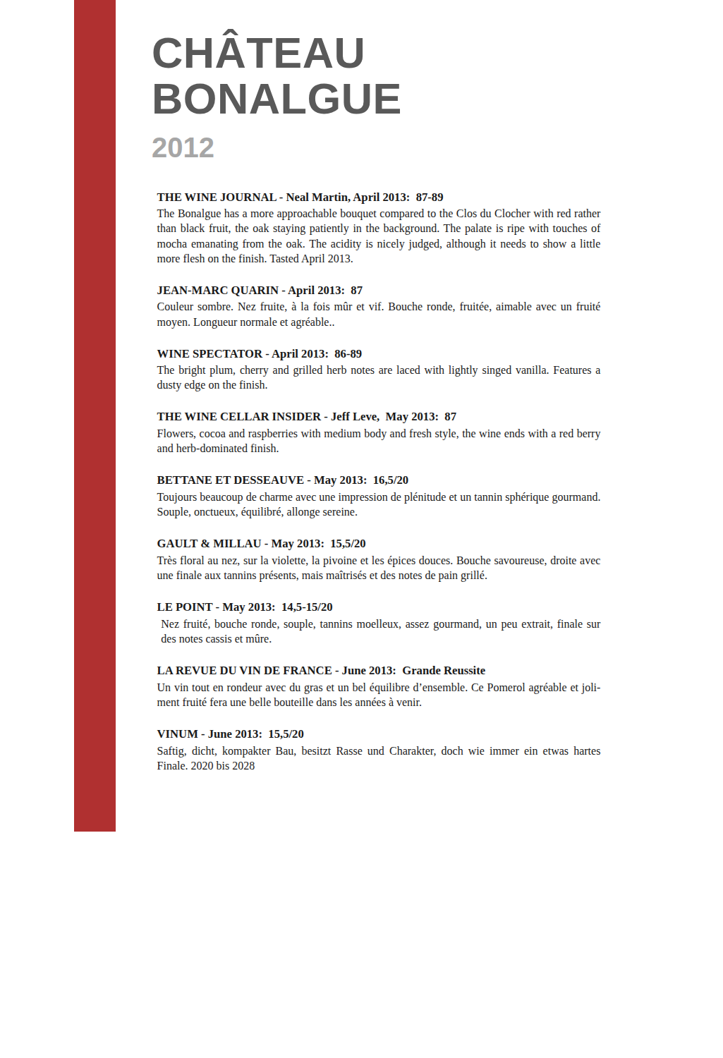CHÂTEAU BONALGUE
2012
THE WINE JOURNAL - Neal Martin, April 2013: 87-89
The Bonalgue has a more approachable bouquet compared to the Clos du Clocher with red rather than black fruit, the oak staying patiently in the background. The palate is ripe with touches of mocha emanating from the oak. The acidity is nicely judged, although it needs to show a little more flesh on the finish. Tasted April 2013.
JEAN-MARC QUARIN - April 2013: 87
Couleur sombre. Nez fruite, à la fois mûr et vif. Bouche ronde, fruitée, aimable avec un fruité moyen. Longueur normale et agréable..
WINE SPECTATOR - April 2013: 86-89
The bright plum, cherry and grilled herb notes are laced with lightly singed vanilla. Features a dusty edge on the finish.
THE WINE CELLAR INSIDER - Jeff Leve, May 2013: 87
Flowers, cocoa and raspberries with medium body and fresh style, the wine ends with a red berry and herb-dominated finish.
BETTANE ET DESSEAUVE - May 2013: 16,5/20
Toujours beaucoup de charme avec une impression de plénitude et un tannin sphérique gourmand. Souple, onctueux, équilibré, allonge sereine.
GAULT & MILLAU - May 2013: 15,5/20
Très floral au nez, sur la violette, la pivoine et les épices douces. Bouche savoureuse, droite avec une finale aux tannins présents, mais maîtrisés et des notes de pain grillé.
LE POINT - May 2013: 14,5-15/20
Nez fruité, bouche ronde, souple, tannins moelleux, assez gourmand, un peu extrait, finale sur des notes cassis et mûre.
LA REVUE DU VIN DE FRANCE - June 2013: Grande Reussite
Un vin tout en rondeur avec du gras et un bel équilibre d’ensemble. Ce Pomerol agréable et joliment fruité fera une belle bouteille dans les années à venir.
VINUM - June 2013: 15,5/20
Saftig, dicht, kompakter Bau, besitzt Rasse und Charakter, doch wie immer ein etwas hartes Finale. 2020 bis 2028